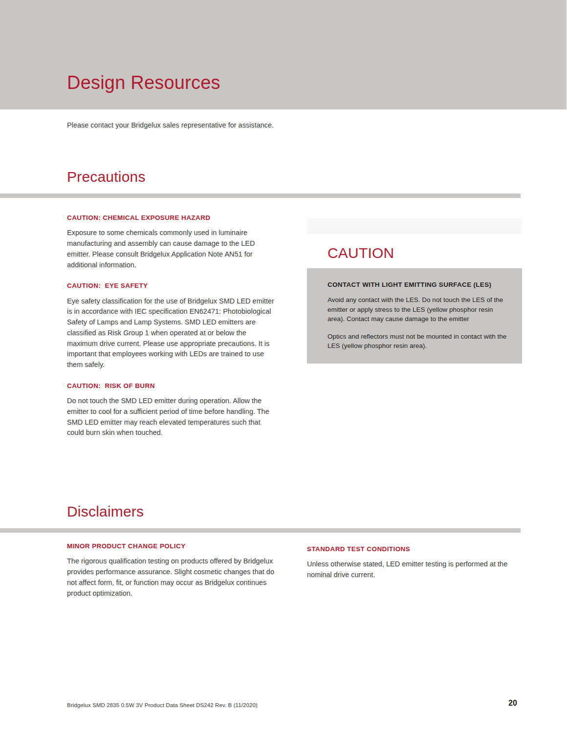Design Resources
Please contact your Bridgelux sales representative for assistance.
Precautions
Caution: Chemical Exposure Hazard
Exposure to some chemicals commonly used in luminaire manufacturing and assembly can cause damage to the LED emitter. Please consult Bridgelux Application Note AN51 for additional information.
Caution: Eye Safety
Eye safety classification for the use of Bridgelux SMD LED emitter is in accordance with IEC specification EN62471: Photobiological Safety of Lamps and Lamp Systems. SMD LED emitters are classified as Risk Group 1 when operated at or below the maximum drive current. Please use appropriate precautions. It is important that employees working with LEDs are trained to use them safely.
Caution: Risk of Burn
Do not touch the SMD LED emitter during operation. Allow the emitter to cool for a sufficient period of time before handling. The SMD LED emitter may reach elevated temperatures such that could burn skin when touched.
CAUTION
Contact with Light Emitting Surface (LES)
Avoid any contact with the LES. Do not touch the LES of the emitter or apply stress to the LES (yellow phosphor resin area). Contact may cause damage to the emitter
Optics and reflectors must not be mounted in contact with the LES (yellow phosphor resin area).
Disclaimers
Minor Product Change Policy
The rigorous qualification testing on products offered by Bridgelux provides performance assurance. Slight cosmetic changes that do not affect form, fit, or function may occur as Bridgelux continues product optimization.
Standard Test Conditions
Unless otherwise stated, LED emitter testing is performed at the nominal drive current.
Bridgelux SMD 2835 0.5W 3V Product Data Sheet DS242 Rev. B (11/2020)
20